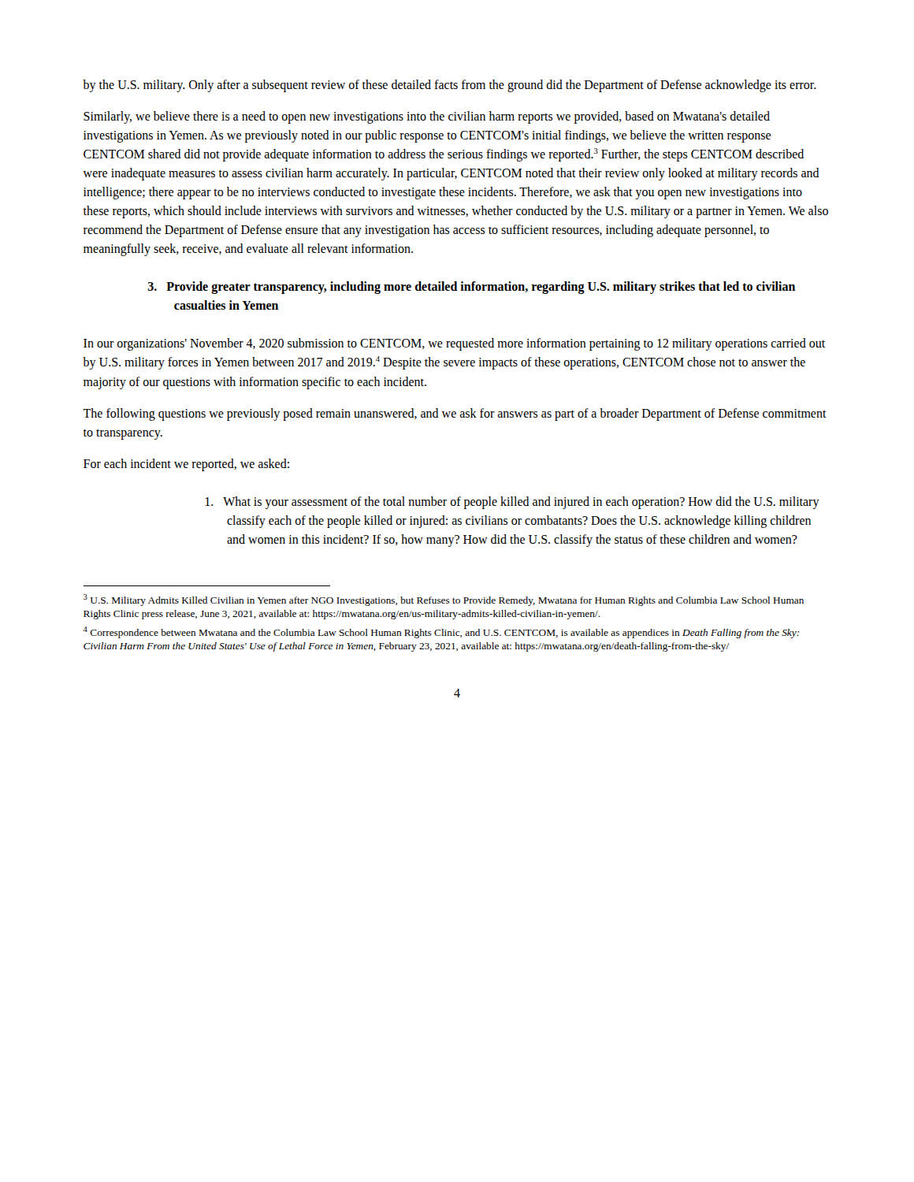by the U.S. military. Only after a subsequent review of these detailed facts from the ground did the Department of Defense acknowledge its error.
Similarly, we believe there is a need to open new investigations into the civilian harm reports we provided, based on Mwatana's detailed investigations in Yemen. As we previously noted in our public response to CENTCOM's initial findings, we believe the written response CENTCOM shared did not provide adequate information to address the serious findings we reported.3 Further, the steps CENTCOM described were inadequate measures to assess civilian harm accurately. In particular, CENTCOM noted that their review only looked at military records and intelligence; there appear to be no interviews conducted to investigate these incidents. Therefore, we ask that you open new investigations into these reports, which should include interviews with survivors and witnesses, whether conducted by the U.S. military or a partner in Yemen. We also recommend the Department of Defense ensure that any investigation has access to sufficient resources, including adequate personnel, to meaningfully seek, receive, and evaluate all relevant information.
3. Provide greater transparency, including more detailed information, regarding U.S. military strikes that led to civilian casualties in Yemen
In our organizations' November 4, 2020 submission to CENTCOM, we requested more information pertaining to 12 military operations carried out by U.S. military forces in Yemen between 2017 and 2019.4 Despite the severe impacts of these operations, CENTCOM chose not to answer the majority of our questions with information specific to each incident.
The following questions we previously posed remain unanswered, and we ask for answers as part of a broader Department of Defense commitment to transparency.
For each incident we reported, we asked:
1. What is your assessment of the total number of people killed and injured in each operation? How did the U.S. military classify each of the people killed or injured: as civilians or combatants? Does the U.S. acknowledge killing children and women in this incident? If so, how many? How did the U.S. classify the status of these children and women?
3 U.S. Military Admits Killed Civilian in Yemen after NGO Investigations, but Refuses to Provide Remedy, Mwatana for Human Rights and Columbia Law School Human Rights Clinic press release, June 3, 2021, available at: https://mwatana.org/en/us-military-admits-killed-civilian-in-yemen/.
4 Correspondence between Mwatana and the Columbia Law School Human Rights Clinic, and U.S. CENTCOM, is available as appendices in Death Falling from the Sky: Civilian Harm From the United States' Use of Lethal Force in Yemen, February 23, 2021, available at: https://mwatana.org/en/death-falling-from-the-sky/
4